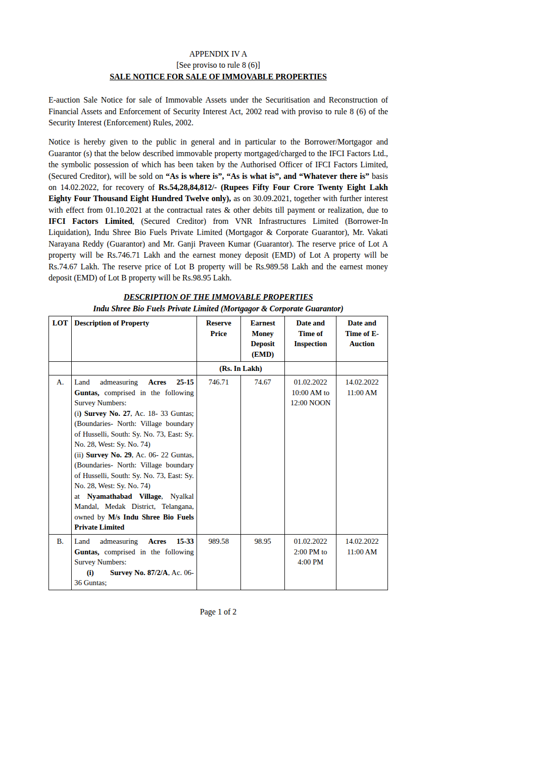APPENDIX IV A
[See proviso to rule 8 (6)]
SALE NOTICE FOR SALE OF IMMOVABLE PROPERTIES
E-auction Sale Notice for sale of Immovable Assets under the Securitisation and Reconstruction of Financial Assets and Enforcement of Security Interest Act, 2002 read with proviso to rule 8 (6) of the Security Interest (Enforcement) Rules, 2002.
Notice is hereby given to the public in general and in particular to the Borrower/Mortgagor and Guarantor (s) that the below described immovable property mortgaged/charged to the IFCI Factors Ltd., the symbolic possession of which has been taken by the Authorised Officer of IFCI Factors Limited, (Secured Creditor), will be sold on “As is where is”, “As is what is”, and “Whatever there is” basis on 14.02.2022, for recovery of Rs.54,28,84,812/- (Rupees Fifty Four Crore Twenty Eight Lakh Eighty Four Thousand Eight Hundred Twelve only), as on 30.09.2021, together with further interest with effect from 01.10.2021 at the contractual rates & other debits till payment or realization, due to IFCI Factors Limited, (Secured Creditor) from VNR Infrastructures Limited (Borrower-In Liquidation), Indu Shree Bio Fuels Private Limited (Mortgagor & Corporate Guarantor), Mr. Vakati Narayana Reddy (Guarantor) and Mr. Ganji Praveen Kumar (Guarantor). The reserve price of Lot A property will be Rs.746.71 Lakh and the earnest money deposit (EMD) of Lot A property will be Rs.74.67 Lakh. The reserve price of Lot B property will be Rs.989.58 Lakh and the earnest money deposit (EMD) of Lot B property will be Rs.98.95 Lakh.
DESCRIPTION OF THE IMMOVABLE PROPERTIES
Indu Shree Bio Fuels Private Limited (Mortgagor & Corporate Guarantor)
| LOT | Description of Property | Reserve Price | Earnest Money Deposit (EMD) | Date and Time of Inspection | Date and Time of E-Auction |
| --- | --- | --- | --- | --- | --- |
| | | (Rs. In Lakh) | | |
| A. | Land admeasuring Acres 25-15 Guntas, comprised in the following Survey Numbers: (i ) Survey No. 27 , Ac. 18- 33 Guntas; (Boundaries- North: Village boundary of Husselli, South: Sy. No. 73, East: Sy. No. 28, West: Sy. No. 74) (ii) Survey No. 29 , Ac. 06- 22 Guntas, (Boundaries- North: Village boundary of Husselli, South: Sy. No. 73, East: Sy. No. 28, West: Sy. No. 74) at Nyamathabad Village , Nyalkal Mandal, Medak District, Telangana, owned by M/s Indu Shree Bio Fuels Private Limited | 746.71 | 74.67 | 01.02.2022 10:00 AM to 12:00 NOON | 14.02.2022 11:00 AM |
| B. | Land admeasuring Acres 15-33 Guntas, comprised in the following Survey Numbers: (i) Survey No. 87/2/A , Ac. 06- 36 Guntas; | 989.58 | 98.95 | 01.02.2022 2:00 PM to 4:00 PM | 14.02.2022 11:00 AM |
Page 1 of 2